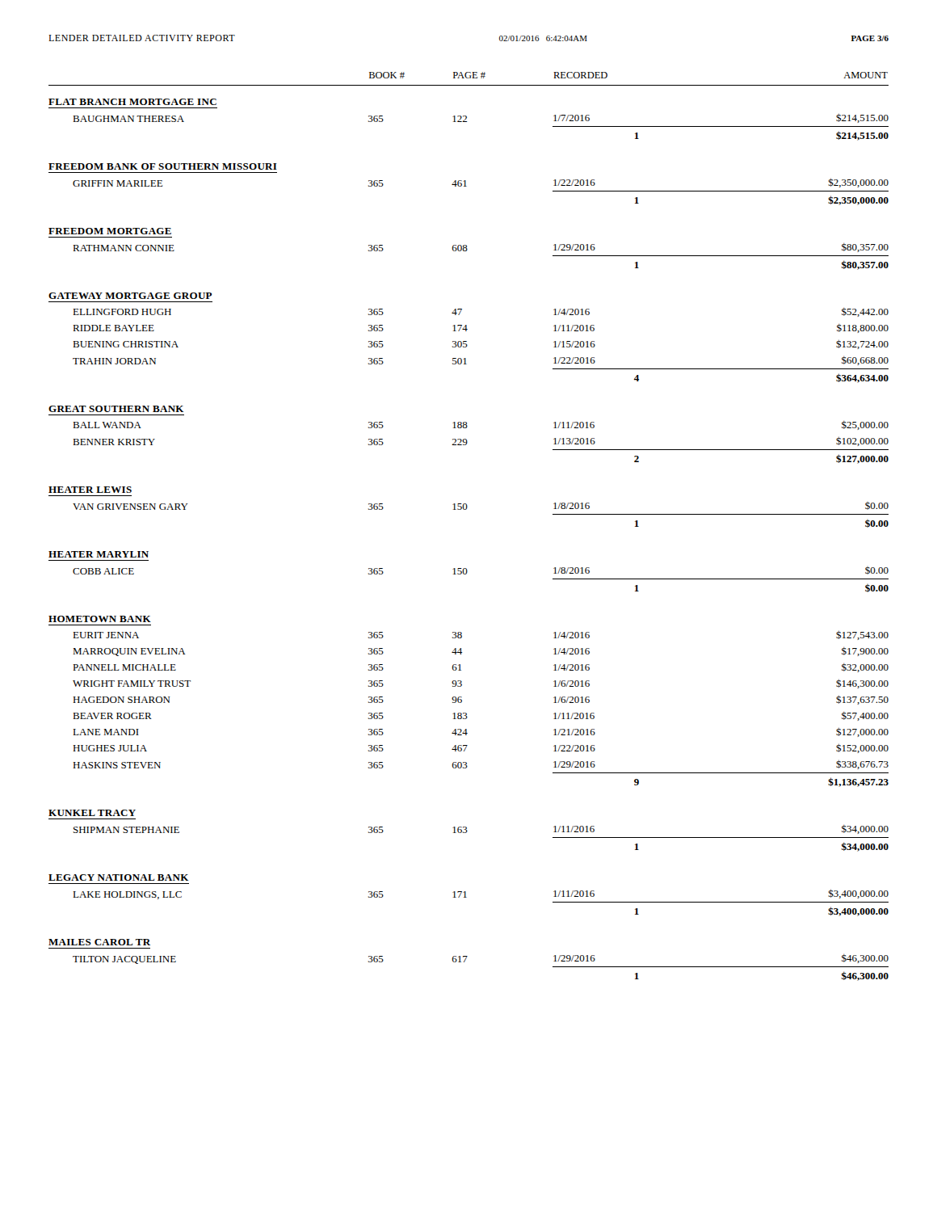LENDER DETAILED ACTIVITY REPORT
02/01/2016 6:42:04AM
PAGE 3/6
| | BOOK # | PAGE # | RECORDED | AMOUNT |
| --- | --- | --- | --- | --- |
| FLAT BRANCH MORTGAGE INC | | | | |
| BAUGHMAN THERESA | 365 | 122 | 1/7/2016 | $214,515.00 |
| | | | 1 | $214,515.00 |
| FREEDOM BANK OF SOUTHERN MISSOURI | | | | |
| GRIFFIN MARILEE | 365 | 461 | 1/22/2016 | $2,350,000.00 |
| | | | 1 | $2,350,000.00 |
| FREEDOM MORTGAGE | | | | |
| RATHMANN CONNIE | 365 | 608 | 1/29/2016 | $80,357.00 |
| | | | 1 | $80,357.00 |
| GATEWAY MORTGAGE GROUP | | | | |
| ELLINGFORD HUGH | 365 | 47 | 1/4/2016 | $52,442.00 |
| RIDDLE BAYLEE | 365 | 174 | 1/11/2016 | $118,800.00 |
| BUENING CHRISTINA | 365 | 305 | 1/15/2016 | $132,724.00 |
| TRAHIN JORDAN | 365 | 501 | 1/22/2016 | $60,668.00 |
| | | | 4 | $364,634.00 |
| GREAT SOUTHERN BANK | | | | |
| BALL WANDA | 365 | 188 | 1/11/2016 | $25,000.00 |
| BENNER KRISTY | 365 | 229 | 1/13/2016 | $102,000.00 |
| | | | 2 | $127,000.00 |
| HEATER LEWIS | | | | |
| VAN GRIVENSEN GARY | 365 | 150 | 1/8/2016 | $0.00 |
| | | | 1 | $0.00 |
| HEATER MARYLIN | | | | |
| COBB ALICE | 365 | 150 | 1/8/2016 | $0.00 |
| | | | 1 | $0.00 |
| HOMETOWN BANK | | | | |
| EURIT JENNA | 365 | 38 | 1/4/2016 | $127,543.00 |
| MARROQUIN EVELINA | 365 | 44 | 1/4/2016 | $17,900.00 |
| PANNELL MICHALLE | 365 | 61 | 1/4/2016 | $32,000.00 |
| WRIGHT FAMILY TRUST | 365 | 93 | 1/6/2016 | $146,300.00 |
| HAGEDON SHARON | 365 | 96 | 1/6/2016 | $137,637.50 |
| BEAVER ROGER | 365 | 183 | 1/11/2016 | $57,400.00 |
| LANE MANDI | 365 | 424 | 1/21/2016 | $127,000.00 |
| HUGHES JULIA | 365 | 467 | 1/22/2016 | $152,000.00 |
| HASKINS STEVEN | 365 | 603 | 1/29/2016 | $338,676.73 |
| | | | 9 | $1,136,457.23 |
| KUNKEL TRACY | | | | |
| SHIPMAN STEPHANIE | 365 | 163 | 1/11/2016 | $34,000.00 |
| | | | 1 | $34,000.00 |
| LEGACY NATIONAL BANK | | | | |
| LAKE HOLDINGS, LLC | 365 | 171 | 1/11/2016 | $3,400,000.00 |
| | | | 1 | $3,400,000.00 |
| MAILES CAROL TR | | | | |
| TILTON JACQUELINE | 365 | 617 | 1/29/2016 | $46,300.00 |
| | | | 1 | $46,300.00 |